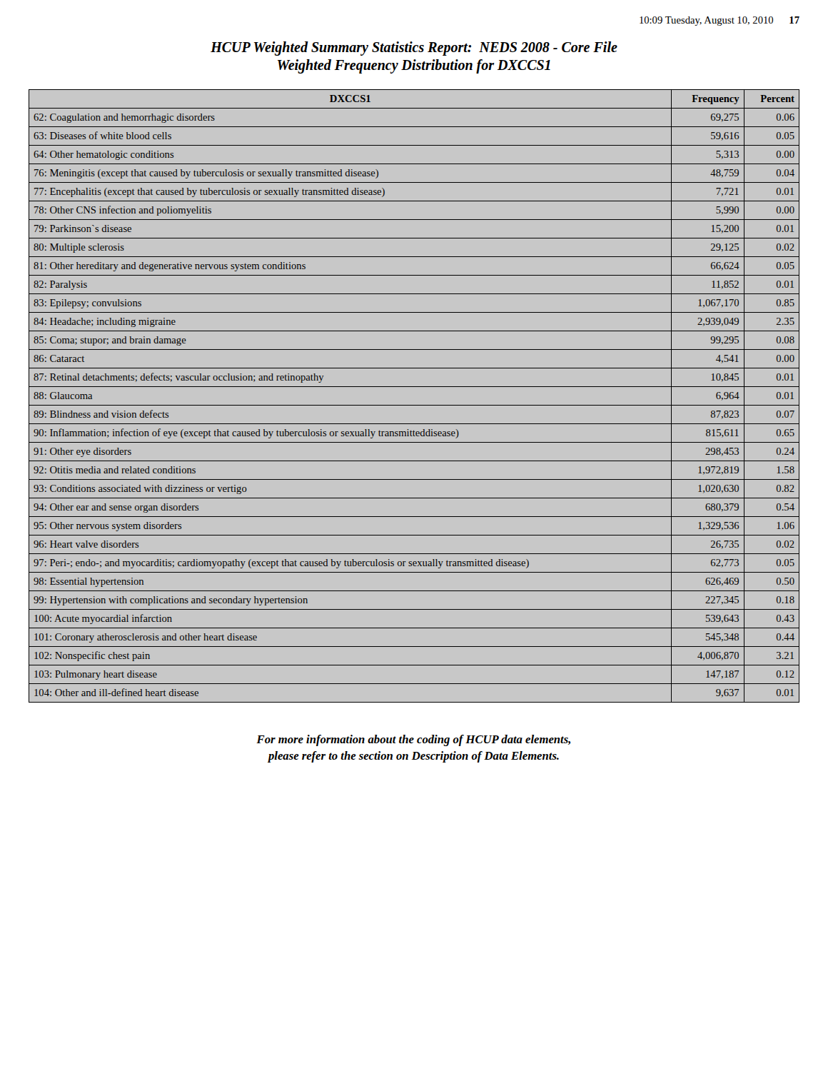10:09 Tuesday, August 10, 2010 17
HCUP Weighted Summary Statistics Report: NEDS 2008 - Core File
Weighted Frequency Distribution for DXCCS1
| DXCCS1 | Frequency | Percent |
| --- | --- | --- |
| 62: Coagulation and hemorrhagic disorders | 69,275 | 0.06 |
| 63: Diseases of white blood cells | 59,616 | 0.05 |
| 64: Other hematologic conditions | 5,313 | 0.00 |
| 76: Meningitis (except that caused by tuberculosis or sexually transmitted disease) | 48,759 | 0.04 |
| 77: Encephalitis (except that caused by tuberculosis or sexually transmitted disease) | 7,721 | 0.01 |
| 78: Other CNS infection and poliomyelitis | 5,990 | 0.00 |
| 79: Parkinson`s disease | 15,200 | 0.01 |
| 80: Multiple sclerosis | 29,125 | 0.02 |
| 81: Other hereditary and degenerative nervous system conditions | 66,624 | 0.05 |
| 82: Paralysis | 11,852 | 0.01 |
| 83: Epilepsy; convulsions | 1,067,170 | 0.85 |
| 84: Headache; including migraine | 2,939,049 | 2.35 |
| 85: Coma; stupor; and brain damage | 99,295 | 0.08 |
| 86: Cataract | 4,541 | 0.00 |
| 87: Retinal detachments; defects; vascular occlusion; and retinopathy | 10,845 | 0.01 |
| 88: Glaucoma | 6,964 | 0.01 |
| 89: Blindness and vision defects | 87,823 | 0.07 |
| 90: Inflammation; infection of eye (except that caused by tuberculosis or sexually transmitteddisease) | 815,611 | 0.65 |
| 91: Other eye disorders | 298,453 | 0.24 |
| 92: Otitis media and related conditions | 1,972,819 | 1.58 |
| 93: Conditions associated with dizziness or vertigo | 1,020,630 | 0.82 |
| 94: Other ear and sense organ disorders | 680,379 | 0.54 |
| 95: Other nervous system disorders | 1,329,536 | 1.06 |
| 96: Heart valve disorders | 26,735 | 0.02 |
| 97: Peri-; endo-; and myocarditis; cardiomyopathy (except that caused by tuberculosis or sexually transmitted disease) | 62,773 | 0.05 |
| 98: Essential hypertension | 626,469 | 0.50 |
| 99: Hypertension with complications and secondary hypertension | 227,345 | 0.18 |
| 100: Acute myocardial infarction | 539,643 | 0.43 |
| 101: Coronary atherosclerosis and other heart disease | 545,348 | 0.44 |
| 102: Nonspecific chest pain | 4,006,870 | 3.21 |
| 103: Pulmonary heart disease | 147,187 | 0.12 |
| 104: Other and ill-defined heart disease | 9,637 | 0.01 |
For more information about the coding of HCUP data elements,
please refer to the section on Description of Data Elements.